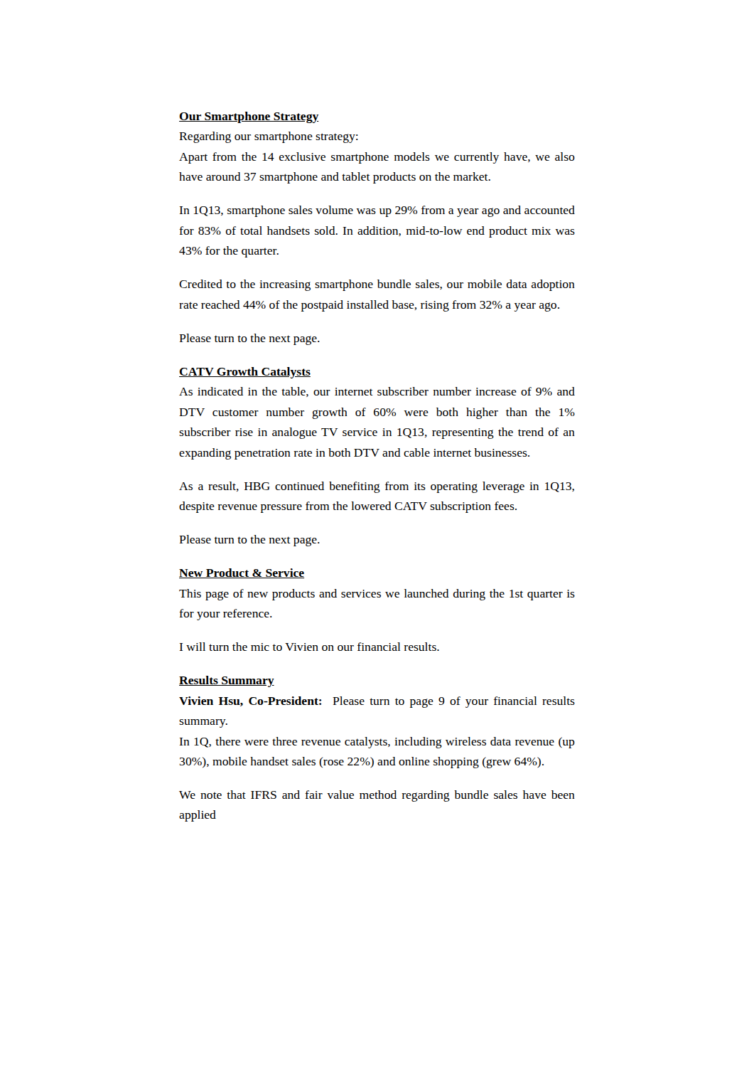Our Smartphone Strategy
Regarding our smartphone strategy:
Apart from the 14 exclusive smartphone models we currently have, we also have around 37 smartphone and tablet products on the market.
In 1Q13, smartphone sales volume was up 29% from a year ago and accounted for 83% of total handsets sold. In addition, mid-to-low end product mix was 43% for the quarter.
Credited to the increasing smartphone bundle sales, our mobile data adoption rate reached 44% of the postpaid installed base, rising from 32% a year ago.
Please turn to the next page.
CATV Growth Catalysts
As indicated in the table, our internet subscriber number increase of 9% and DTV customer number growth of 60% were both higher than the 1% subscriber rise in analogue TV service in 1Q13, representing the trend of an expanding penetration rate in both DTV and cable internet businesses.
As a result, HBG continued benefiting from its operating leverage in 1Q13, despite revenue pressure from the lowered CATV subscription fees.
Please turn to the next page.
New Product & Service
This page of new products and services we launched during the 1st quarter is for your reference.
I will turn the mic to Vivien on our financial results.
Results Summary
Vivien Hsu, Co-President: Please turn to page 9 of your financial results summary.
In 1Q, there were three revenue catalysts, including wireless data revenue (up 30%), mobile handset sales (rose 22%) and online shopping (grew 64%).
We note that IFRS and fair value method regarding bundle sales have been applied